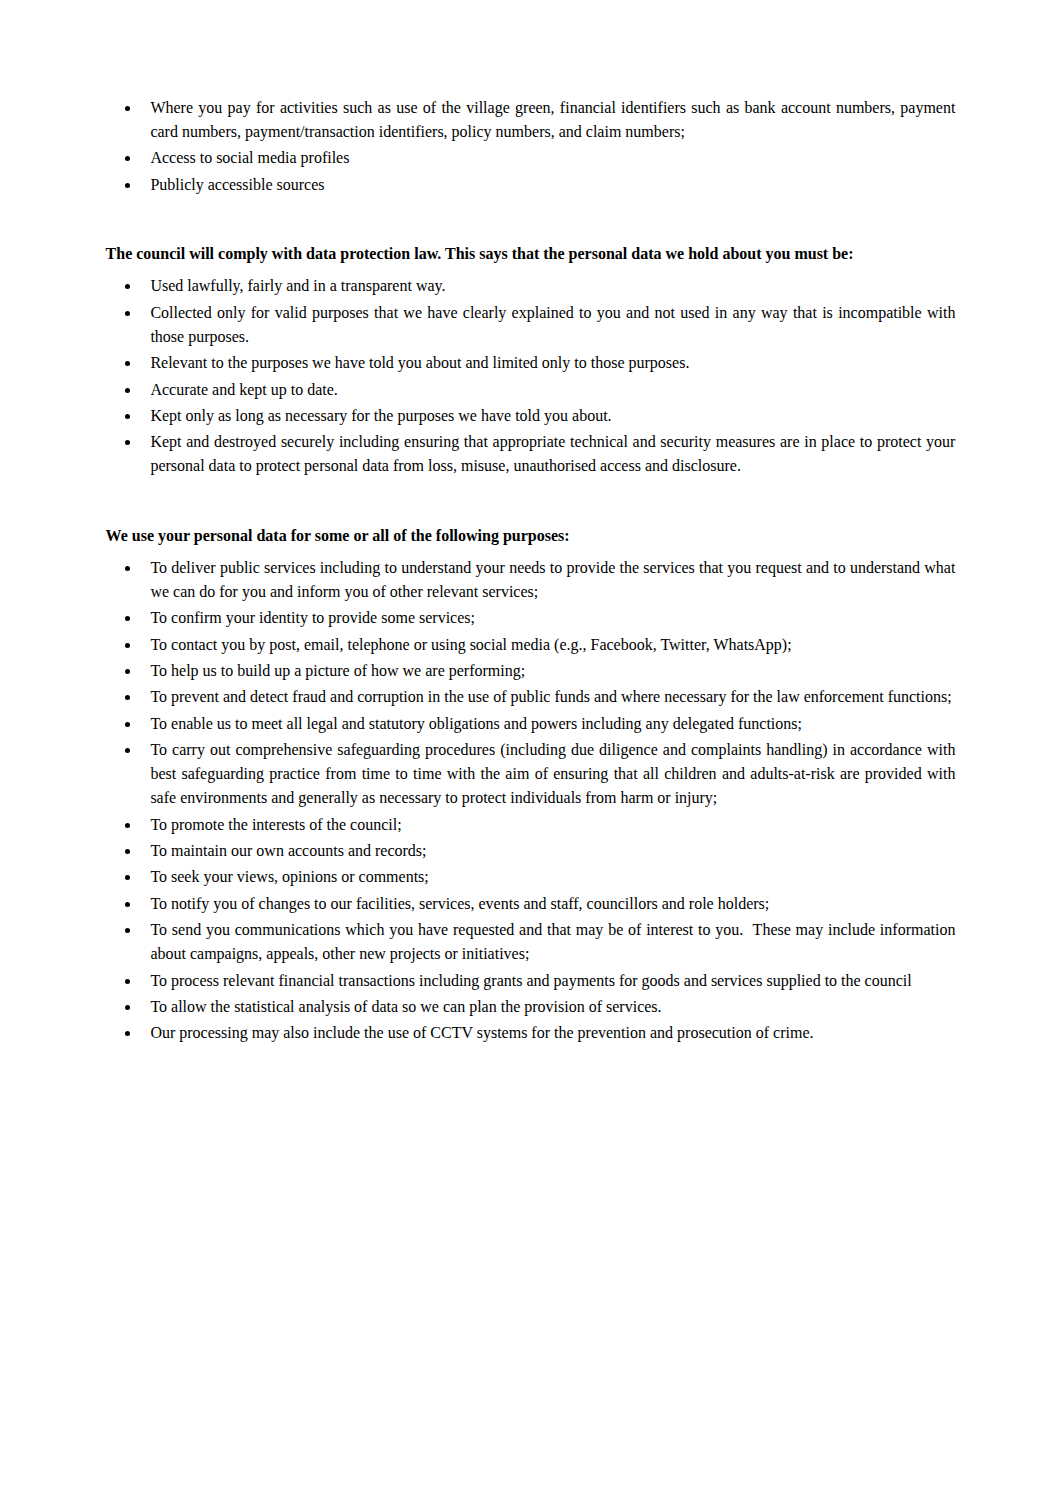Where you pay for activities such as use of the village green, financial identifiers such as bank account numbers, payment card numbers, payment/transaction identifiers, policy numbers, and claim numbers;
Access to social media profiles
Publicly accessible sources
The council will comply with data protection law. This says that the personal data we hold about you must be:
Used lawfully, fairly and in a transparent way.
Collected only for valid purposes that we have clearly explained to you and not used in any way that is incompatible with those purposes.
Relevant to the purposes we have told you about and limited only to those purposes.
Accurate and kept up to date.
Kept only as long as necessary for the purposes we have told you about.
Kept and destroyed securely including ensuring that appropriate technical and security measures are in place to protect your personal data to protect personal data from loss, misuse, unauthorised access and disclosure.
We use your personal data for some or all of the following purposes:
To deliver public services including to understand your needs to provide the services that you request and to understand what we can do for you and inform you of other relevant services;
To confirm your identity to provide some services;
To contact you by post, email, telephone or using social media (e.g., Facebook, Twitter, WhatsApp);
To help us to build up a picture of how we are performing;
To prevent and detect fraud and corruption in the use of public funds and where necessary for the law enforcement functions;
To enable us to meet all legal and statutory obligations and powers including any delegated functions;
To carry out comprehensive safeguarding procedures (including due diligence and complaints handling) in accordance with best safeguarding practice from time to time with the aim of ensuring that all children and adults-at-risk are provided with safe environments and generally as necessary to protect individuals from harm or injury;
To promote the interests of the council;
To maintain our own accounts and records;
To seek your views, opinions or comments;
To notify you of changes to our facilities, services, events and staff, councillors and role holders;
To send you communications which you have requested and that may be of interest to you. These may include information about campaigns, appeals, other new projects or initiatives;
To process relevant financial transactions including grants and payments for goods and services supplied to the council
To allow the statistical analysis of data so we can plan the provision of services.
Our processing may also include the use of CCTV systems for the prevention and prosecution of crime.